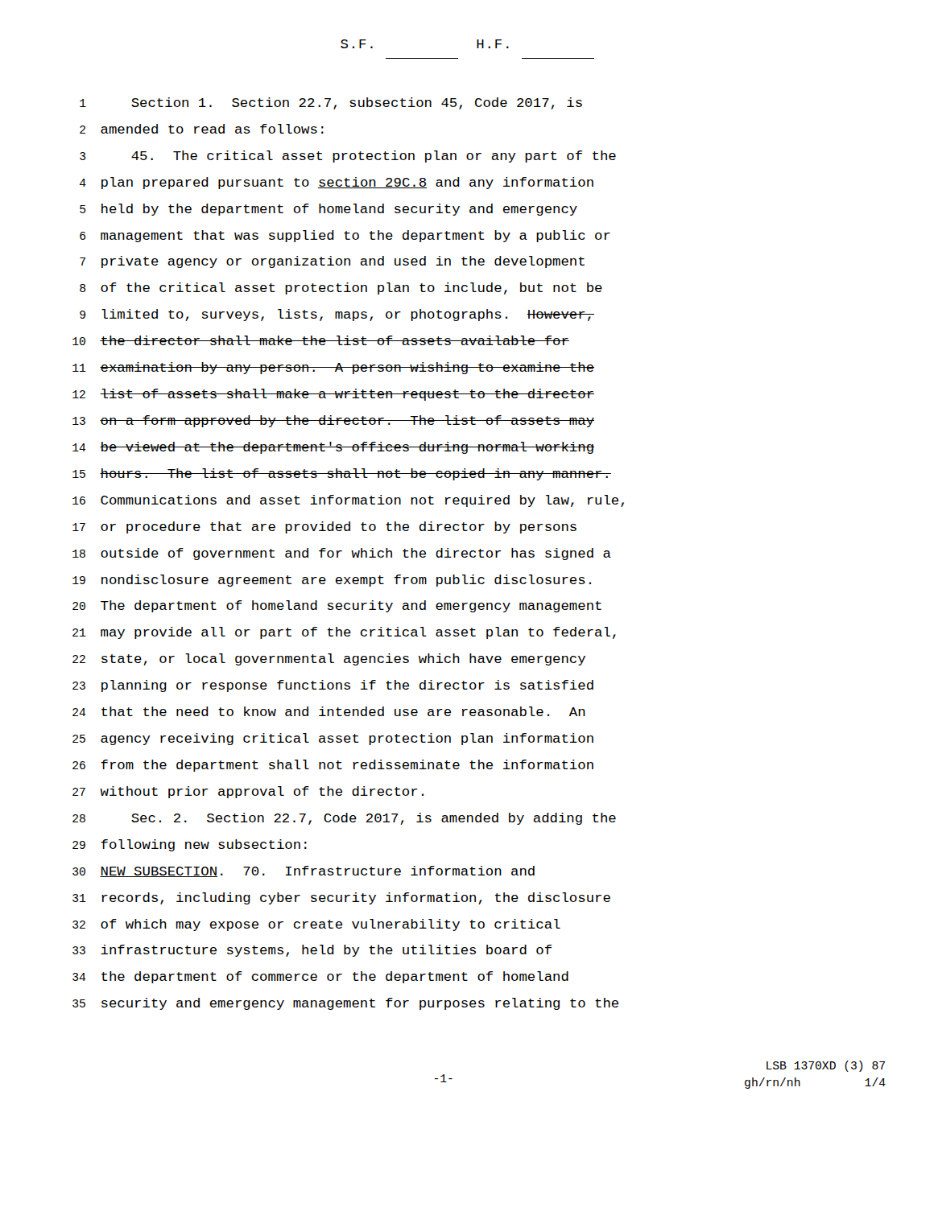S.F. H.F.
1 Section 1. Section 22.7, subsection 45, Code 2017, is
2 amended to read as follows:
3 45. The critical asset protection plan or any part of the
4 plan prepared pursuant to section 29C.8 and any information
5 held by the department of homeland security and emergency
6 management that was supplied to the department by a public or
7 private agency or organization and used in the development
8 of the critical asset protection plan to include, but not be
9 limited to, surveys, lists, maps, or photographs. However,
10 the director shall make the list of assets available for
11 examination by any person. A person wishing to examine the
12 list of assets shall make a written request to the director
13 on a form approved by the director. The list of assets may
14 be viewed at the department's offices during normal working
15 hours. The list of assets shall not be copied in any manner.
16 Communications and asset information not required by law, rule,
17 or procedure that are provided to the director by persons
18 outside of government and for which the director has signed a
19 nondisclosure agreement are exempt from public disclosures.
20 The department of homeland security and emergency management
21 may provide all or part of the critical asset plan to federal,
22 state, or local governmental agencies which have emergency
23 planning or response functions if the director is satisfied
24 that the need to know and intended use are reasonable. An
25 agency receiving critical asset protection plan information
26 from the department shall not redisseminate the information
27 without prior approval of the director.
28 Sec. 2. Section 22.7, Code 2017, is amended by adding the
29 following new subsection:
30 NEW SUBSECTION. 70. Infrastructure information and
31 records, including cyber security information, the disclosure
32 of which may expose or create vulnerability to critical
33 infrastructure systems, held by the utilities board of
34 the department of commerce or the department of homeland
35 security and emergency management for purposes relating to the
-1-
LSB 1370XD (3) 87 gh/rn/nh 1/4